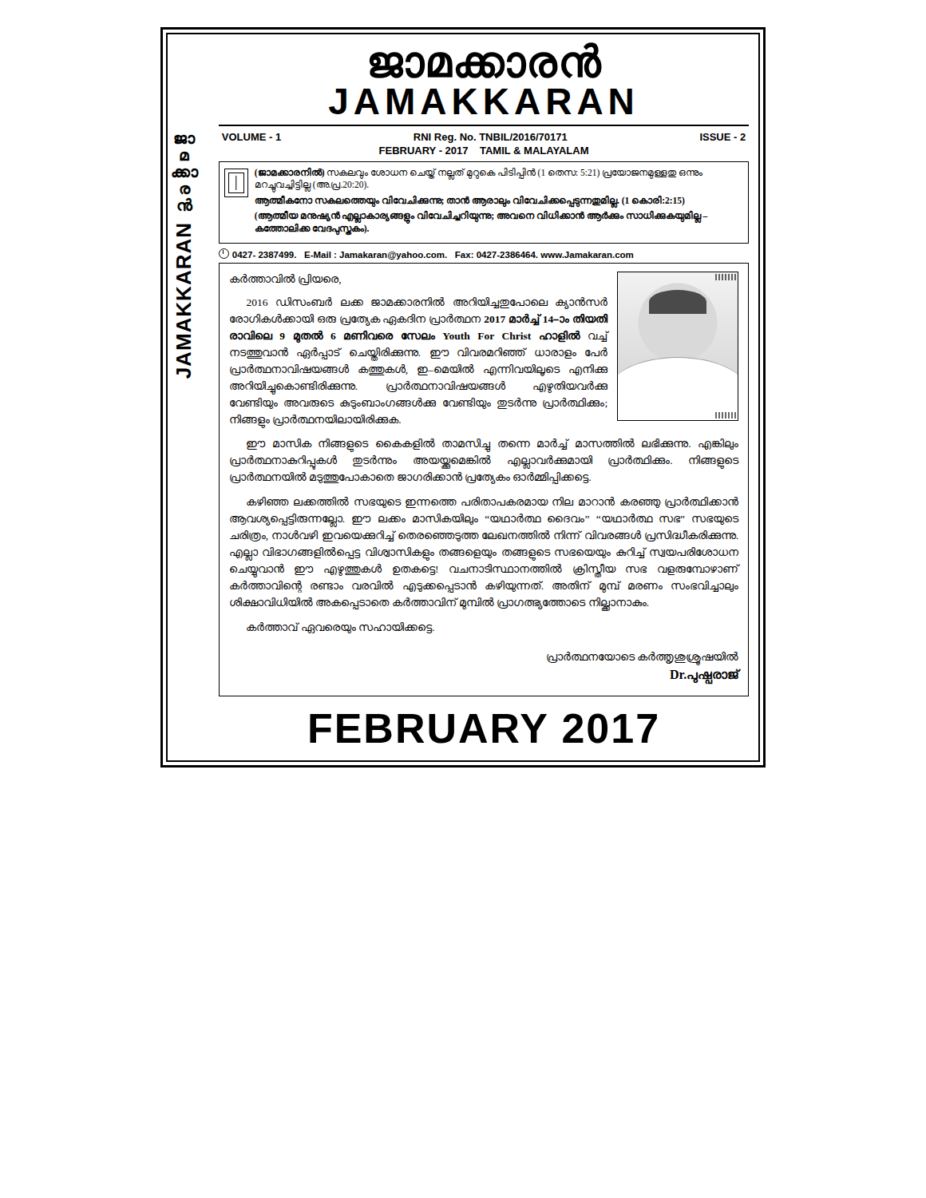ജാ
മ
ക്കാ
ര
ൻ
JAMAKKARAN
ജാമക്കാരൻ
JAMAKKARAN
VOLUME - 1 RNI Reg. No. TNBIL/2016/70171 ISSUE - 2
FEBRUARY - 2017 TAMIL & MALAYALAM
(ജാമക്കാരനിൽ) സകലവും ശോധന ചെയ്ത് നല്ലത് മുറുകെ പിടിപ്പിൻ (1 തെസ: 5:21) പ്രയോജനമുള്ളതു ഒന്നും മറച്ചുവച്ചിട്ടില്ല (അ.പ്ര.20:20).
ആത്മീകനോ സകലത്തെയും വിവേചിക്കുന്നു; താൻ ആരാലും വിവേചിക്കപ്പെടുന്നതുമില്ല. (1 കൊരി:2:15)
(ആത്മീയ മനുഷ്യൻ എല്ലാകാര്യങ്ങളും വിവേചിച്ചറിയുന്നു; അവനെ വിധിക്കാൻ ആർക്കും സാധിക്കുകയുമില്ല – കത്തോലിക്ക വേദപുസ്തകം).
0427- 2387499. E-Mail : Jamakaran@yahoo.com. Fax: 0427-2386464. www.Jamakaran.com
കർത്താവിൽ പ്രിയരെ,
2016 ഡിസംബർ ലക്ക ജാമക്കാരനിൽ അറിയിച്ചതുപോലെ ക്യാൻസർ രോഗികൾക്കായി ഒരു പ്രത്യേക ഏകദിന പ്രാർത്ഥന 2017 മാർച്ച് 14–ാം തിയതി രാവിലെ 9 മുതൽ 6 മണിവരെ സേലം Youth For Christ ഹാളിൽ വച്ച് നടത്തുവാൻ ഏർപ്പാട് ചെയ്തിരിക്കുന്നു. ഈ വിവരമറിഞ്ഞ് ധാരാളം പേർ പ്രാർത്ഥനാവിഷയങ്ങൾ കത്തുകൾ, ഇ–മെയിൽ എന്നിവയിലൂടെ എനിക്കു അറിയിച്ചുകൊണ്ടിരിക്കുന്നു. പ്രാർത്ഥനാവിഷയങ്ങൾ എഴുതിയവർക്കു വേണ്ടിയും അവരുടെ കുടുംബാംഗങ്ങൾക്കു വേണ്ടിയും തുടർന്നു പ്രാർത്ഥിക്കും; നിങ്ങളും പ്രാർത്ഥനയിലായിരിക്കുക.
ഈ മാസിക നിങ്ങളുടെ കൈകളിൽ താമസിച്ചു തന്നെ മാർച്ച് മാസത്തിൽ ലഭിക്കുന്നു. എങ്കിലും പ്രാർത്ഥനാകുറിപ്പുകൾ തുടർന്നും അയയ്ക്കുമെങ്കിൽ എല്ലാവർക്കുമായി പ്രാർത്ഥിക്കും. നിങ്ങളുടെ പ്രാർത്ഥനയിൽ മടുത്തുപോകാതെ ജാഗരിക്കാൻ പ്രത്യേകം ഓർമ്മിപ്പിക്കട്ടെ.
കഴിഞ്ഞ ലക്കത്തിൽ സഭയുടെ ഇന്നത്തെ പരിതാപകരമായ നില മാറാൻ കരഞ്ഞു പ്രാർത്ഥിക്കാൻ ആവശ്യപ്പെട്ടിരുന്നല്ലോ. ഈ ലക്കം മാസികയിലും “യഥാർത്ഥ ദൈവം” “യഥാർത്ഥ സഭ” സഭയുടെ ചരിത്രം, നാൾവഴി ഇവയെക്കുറിച്ച് തെരഞ്ഞെടുത്ത ലേഖനത്തിൽ നിന്ന് വിവരങ്ങൾ പ്രസിദ്ധീകരിക്കുന്നു. എല്ലാ വിഭാഗങ്ങളിൽപ്പെട്ട വിശ്വാസികളും തങ്ങളെയും തങ്ങളുടെ സഭയെയും കുറിച്ച് സ്വയപരിശോധന ചെയ്യുവാൻ ഈ എഴുത്തുകൾ ഉതകട്ടെ! വചനാടിസ്ഥാനത്തിൽ ക്രിസ്തീയ സഭ വളരുമ്പോഴാണ് കർത്താവിന്റെ രണ്ടാം വരവിൽ എടുക്കപ്പെടാൻ കഴിയുന്നത്. അതിന് മുമ്പ് മരണം സംഭവിച്ചാലും ശിക്ഷാവിധിയിൽ അകപ്പെടാതെ കർത്താവിന് മുമ്പിൽ പ്രാഗത്ഭ്യത്തോടെ നില്ക്കാനാകും.
കർത്താവ് ഏവരെയും സഹായിക്കട്ടെ.
പ്രാർത്ഥനയോടെ കർത്തൃശുശ്രൂഷയിൽ
Dr.പുഷ്പരാജ്
FEBRUARY 2017